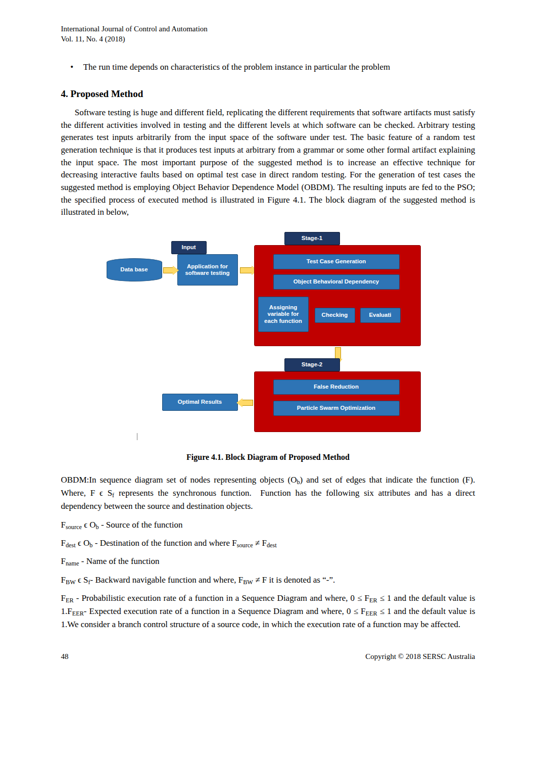International Journal of Control and Automation Vol. 11, No. 4 (2018)
The run time depends on characteristics of the problem instance in particular the problem
4. Proposed Method
Software testing is huge and different field, replicating the different requirements that software artifacts must satisfy the different activities involved in testing and the different levels at which software can be checked. Arbitrary testing generates test inputs arbitrarily from the input space of the software under test. The basic feature of a random test generation technique is that it produces test inputs at arbitrary from a grammar or some other formal artifact explaining the input space. The most important purpose of the suggested method is to increase an effective technique for decreasing interactive faults based on optimal test case in direct random testing. For the generation of test cases the suggested method is employing Object Behavior Dependence Model (OBDM). The resulting inputs are fed to the PSO; the specified process of executed method is illustrated in Figure 4.1. The block diagram of the suggested method is illustrated in below,
Stage-1
Input
Data base
Application for
software testing
Test Case Generation
Object Behavioral Dependency
Assigning
variable for
each function
Checking
Evaluati
Stage-2
False Reduction
Particle Swarm Optimization
Optimal Results
Figure 4.1. Block Diagram of Proposed Method
OBDM:In sequence diagram set of nodes representing objects (Ob) and set of edges that indicate the function (F). Where, F ϵ Sf represents the synchronous function. Function has the following six attributes and has a direct dependency between the source and destination objects.
Fsource ϵ Ob - Source of the function
Fdest ϵ Ob - Destination of the function and where Fsource ≠ Fdest
Fname - Name of the function
FBW ϵ Sf- Backward navigable function and where, FBW ≠ F it is denoted as “-”.
FER - Probabilistic execution rate of a function in a Sequence Diagram and where, 0 ≤ FER ≤ 1 and the default value is 1.FEER- Expected execution rate of a function in a Sequence Diagram and where, 0 ≤ FEER ≤ 1 and the default value is 1.We consider a branch control structure of a source code, in which the execution rate of a function may be affected.
48 Copyright © 2018 SERSC Australia